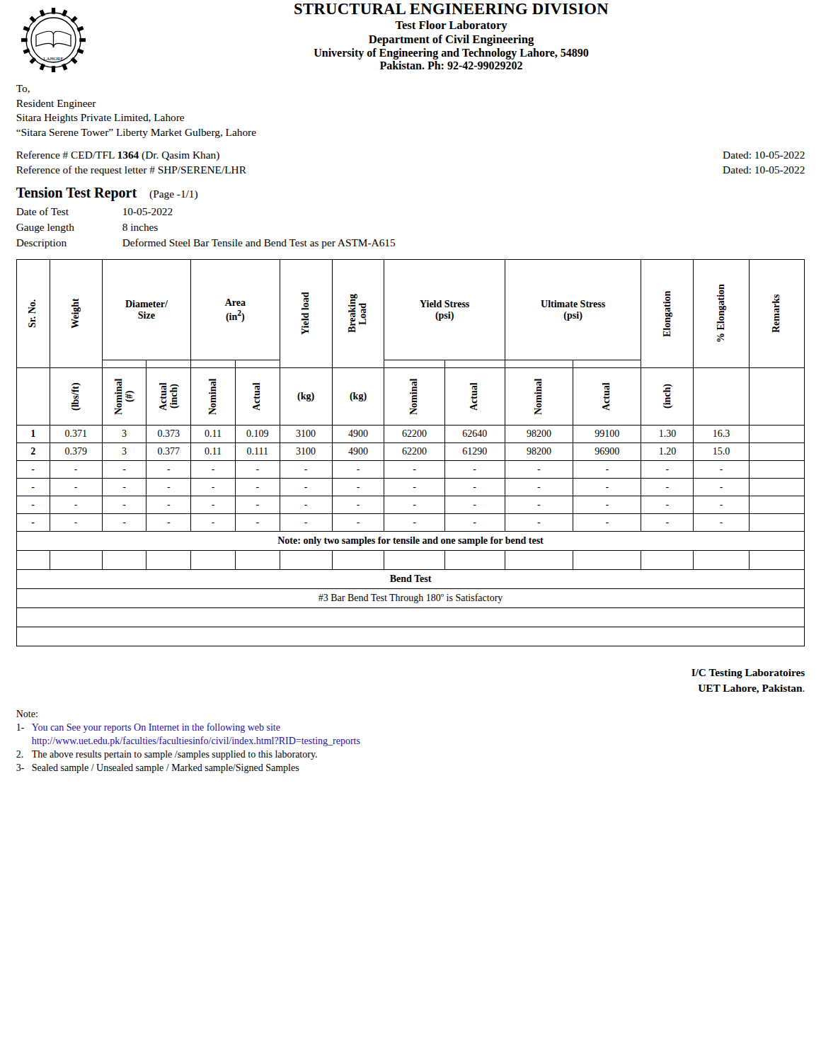LAHORE
STRUCTURAL ENGINEERING DIVISION
Test Floor Laboratory
Department of Civil Engineering
University of Engineering and Technology Lahore, 54890
Pakistan. Ph: 92-42-99029202
To,
Resident Engineer
Sitara Heights Private Limited, Lahore
“Sitara Serene Tower” Liberty Market Gulberg, Lahore
Reference # CED/TFL 1364 (Dr. Qasim Khan)
Dated: 10-05-2022
Reference of the request letter # SHP/SERENE/LHR
Dated: 10-05-2022
Tension Test Report
(Page -1/1)
Date of Test10-05-2022
Gauge length8 inches
Description Deformed Steel Bar Tensile and Bend Test as per ASTM-A615
| Sr. No. | Weight | Diameter/ Size | Area (in 2 ) | Yield load | Breaking Load | Yield Stress (psi) | Ultimate Stress (psi) | Elongation | % Elongation | Remarks |
| --- | --- | --- | --- | --- | --- | --- | --- | --- | --- | --- |
| | (lbs/ft) | Nominal (#) | Actual (inch) | Nominal | Actual | (kg) | (kg) | Nominal | Actual | Nominal | Actual | (inch) | | |
| 1 | 0.371 | 3 | 0.373 | 0.11 | 0.109 | 3100 | 4900 | 62200 | 62640 | 98200 | 99100 | 1.30 | 16.3 | |
| 2 | 0.379 | 3 | 0.377 | 0.11 | 0.111 | 3100 | 4900 | 62200 | 61290 | 98200 | 96900 | 1.20 | 15.0 | |
| - | - | - | - | - | - | - | - | - | - | - | - | - | - | |
| - | - | - | - | - | - | - | - | - | - | - | - | - | - | |
| - | - | - | - | - | - | - | - | - | - | - | - | - | - | |
| - | - | - | - | - | - | - | - | - | - | - | - | - | - | |
| Note: only two samples for tensile and one sample for bend test |
| Bend Test |
| #3 Bar Bend Test Through 180º is Satisfactory |
I/C Testing Laboratoires
UET Lahore, Pakistan.
Note:
1-You can See your reports On Internet in the following web site
http://www.uet.edu.pk/faculties/facultiesinfo/civil/index.html?RID=testing_reports
2. The above results pertain to sample /samples supplied to this laboratory.
3-Sealed sample / Unsealed sample / Marked sample/Signed Samples